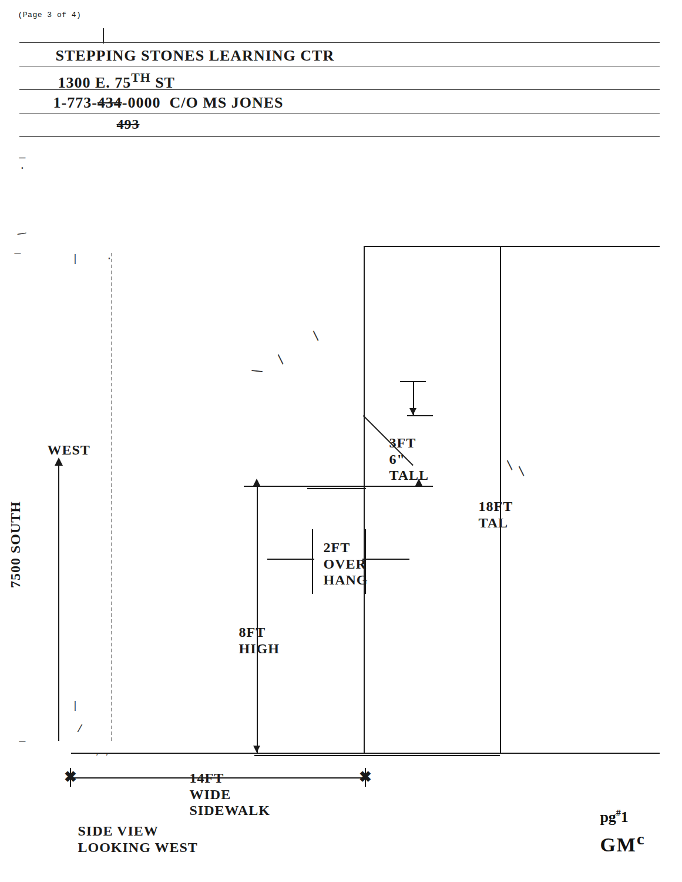(Page 3 of 4)
Stepping Stones Learning Ctr
1300 E. 75th St
1-773-434-0000 c/o Ms Jones
493
—
·
\
—
|
·
/
/
\
/
/
|
/
—
, ,
3FT
6"
TALL
18FT
TAL
2FT
OVER
HANG
8FT
HIGH
✖
✖
14FT
WIDE
SIDEWALK
WEST
7500 SOUTH
SIDE VIEW
LOOKING WEST
pg#1
GMc